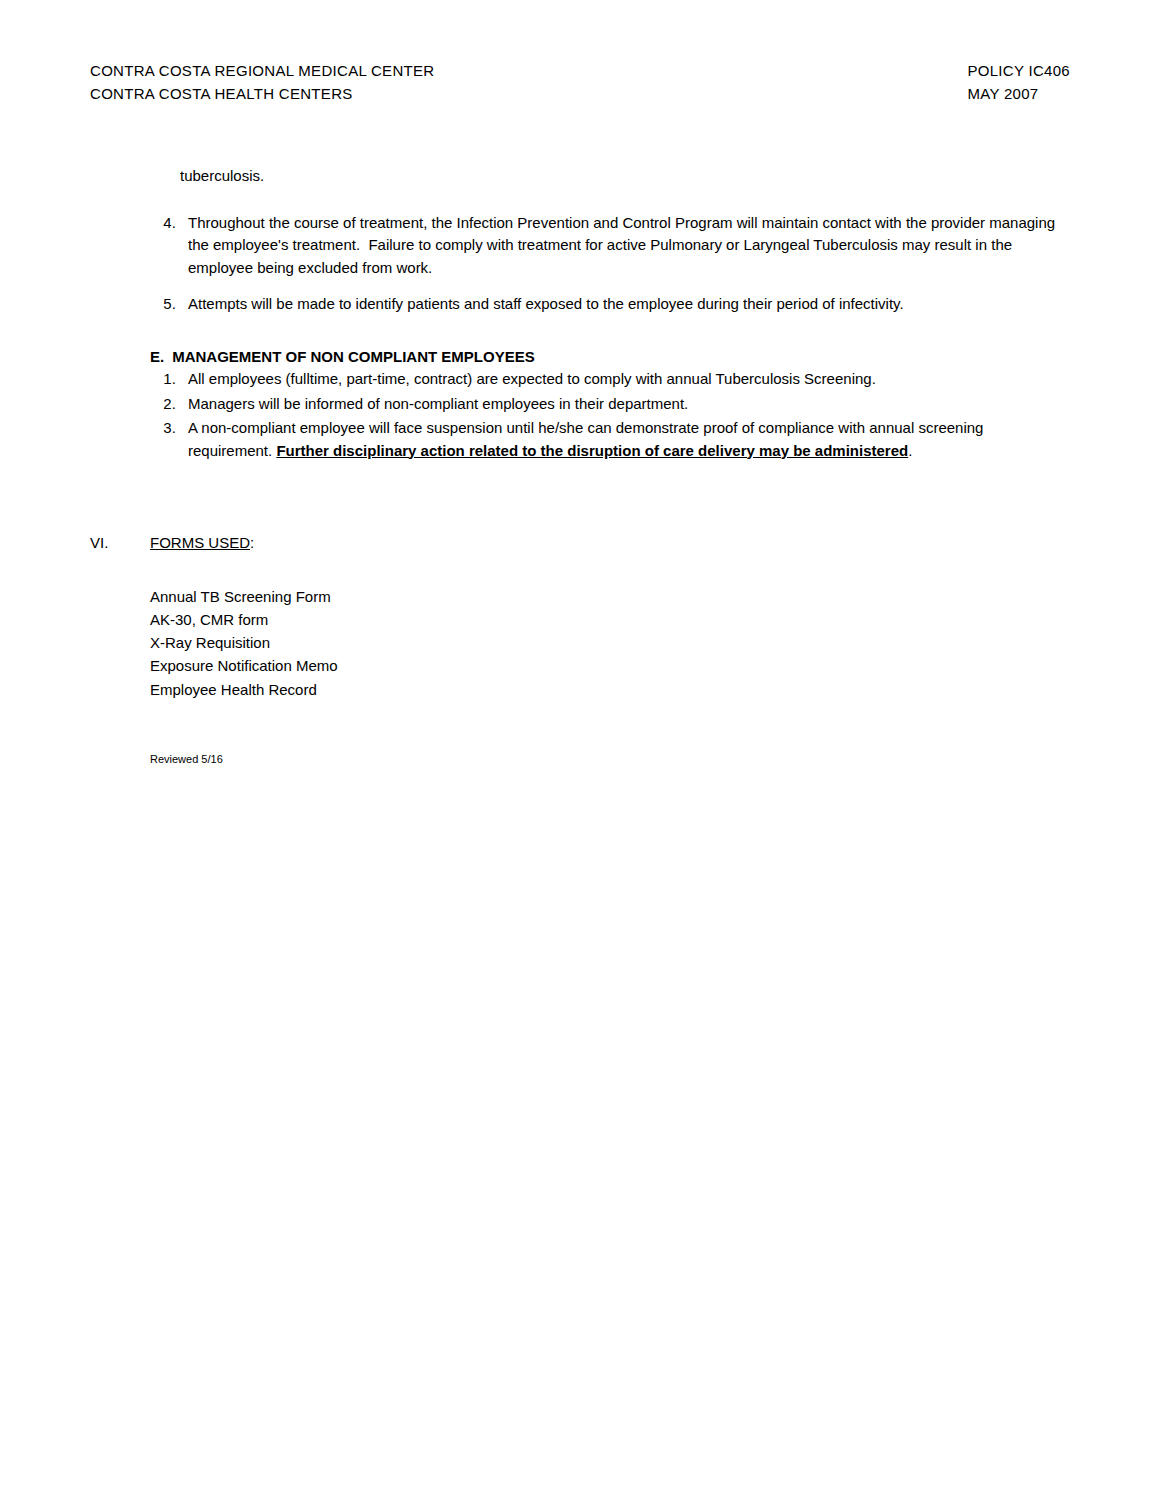CONTRA COSTA REGIONAL MEDICAL CENTER CONTRA COSTA HEALTH CENTERS
POLICY IC406 MAY 2007
tuberculosis.
Throughout the course of treatment, the Infection Prevention and Control Program will maintain contact with the provider managing the employee's treatment. Failure to comply with treatment for active Pulmonary or Laryngeal Tuberculosis may result in the employee being excluded from work.
Attempts will be made to identify patients and staff exposed to the employee during their period of infectivity.
E. MANAGEMENT OF NON COMPLIANT EMPLOYEES
All employees (fulltime, part-time, contract) are expected to comply with annual Tuberculosis Screening.
Managers will be informed of non-compliant employees in their department.
A non-compliant employee will face suspension until he/she can demonstrate proof of compliance with annual screening requirement. Further disciplinary action related to the disruption of care delivery may be administered.
VI.
FORMS USED:
Annual TB Screening Form
AK-30, CMR form
X-Ray Requisition
Exposure Notification Memo
Employee Health Record
Reviewed 5/16